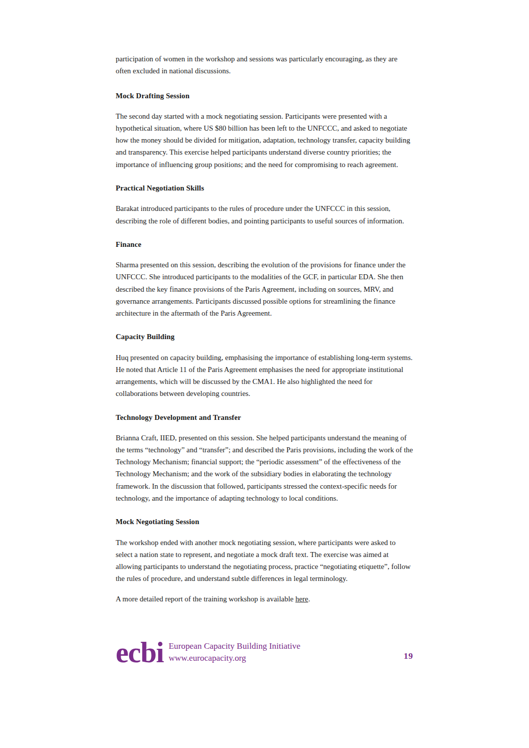participation of women in the workshop and sessions was particularly encouraging, as they are often excluded in national discussions.
Mock Drafting Session
The second day started with a mock negotiating session. Participants were presented with a hypothetical situation, where US $80 billion has been left to the UNFCCC, and asked to negotiate how the money should be divided for mitigation, adaptation, technology transfer, capacity building and transparency. This exercise helped participants understand diverse country priorities; the importance of influencing group positions; and the need for compromising to reach agreement.
Practical Negotiation Skills
Barakat introduced participants to the rules of procedure under the UNFCCC in this session, describing the role of different bodies, and pointing participants to useful sources of information.
Finance
Sharma presented on this session, describing the evolution of the provisions for finance under the UNFCCC. She introduced participants to the modalities of the GCF, in particular EDA. She then described the key finance provisions of the Paris Agreement, including on sources, MRV, and governance arrangements. Participants discussed possible options for streamlining the finance architecture in the aftermath of the Paris Agreement.
Capacity Building
Huq presented on capacity building, emphasising the importance of establishing long-term systems. He noted that Article 11 of the Paris Agreement emphasises the need for appropriate institutional arrangements, which will be discussed by the CMA1. He also highlighted the need for collaborations between developing countries.
Technology Development and Transfer
Brianna Craft, IIED, presented on this session. She helped participants understand the meaning of the terms “technology” and “transfer”; and described the Paris provisions, including the work of the Technology Mechanism; financial support; the “periodic assessment” of the effectiveness of the Technology Mechanism; and the work of the subsidiary bodies in elaborating the technology framework. In the discussion that followed, participants stressed the context-specific needs for technology, and the importance of adapting technology to local conditions.
Mock Negotiating Session
The workshop ended with another mock negotiating session, where participants were asked to select a nation state to represent, and negotiate a mock draft text. The exercise was aimed at allowing participants to understand the negotiating process, practice “negotiating etiquette”, follow the rules of procedure, and understand subtle differences in legal terminology.
A more detailed report of the training workshop is available here.
ecbi European Capacity Building Initiative www.eurocapacity.org
19